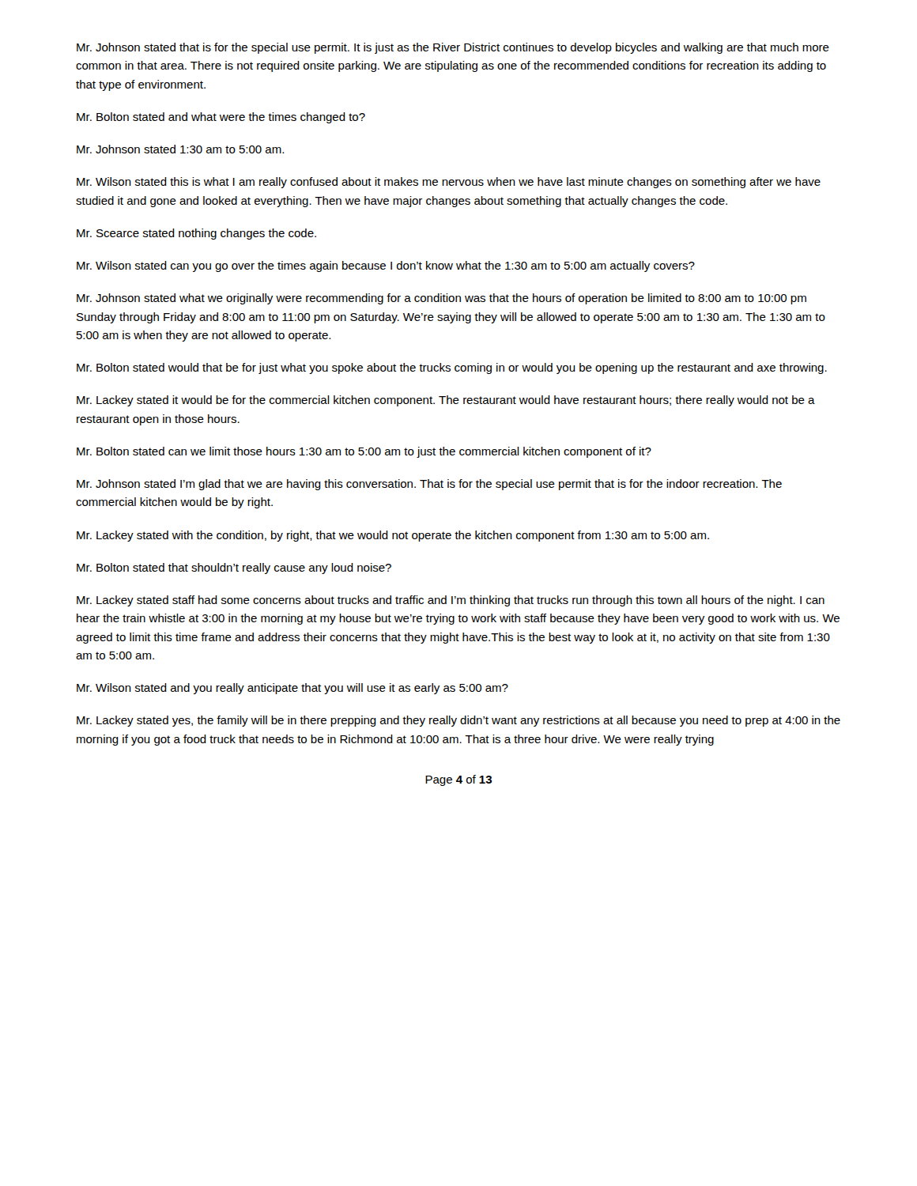Mr. Johnson stated that is for the special use permit. It is just as the River District continues to develop bicycles and walking are that much more common in that area. There is not required onsite parking. We are stipulating as one of the recommended conditions for recreation its adding to that type of environment.
Mr. Bolton stated and what were the times changed to?
Mr. Johnson stated 1:30 am to 5:00 am.
Mr. Wilson stated this is what I am really confused about it makes me nervous when we have last minute changes on something after we have studied it and gone and looked at everything. Then we have major changes about something that actually changes the code.
Mr. Scearce stated nothing changes the code.
Mr. Wilson stated can you go over the times again because I don’t know what the 1:30 am to 5:00 am actually covers?
Mr. Johnson stated what we originally were recommending for a condition was that the hours of operation be limited to 8:00 am to 10:00 pm Sunday through Friday and 8:00 am to 11:00 pm on Saturday. We’re saying they will be allowed to operate 5:00 am to 1:30 am. The 1:30 am to 5:00 am is when they are not allowed to operate.
Mr. Bolton stated would that be for just what you spoke about the trucks coming in or would you be opening up the restaurant and axe throwing.
Mr. Lackey stated it would be for the commercial kitchen component. The restaurant would have restaurant hours; there really would not be a restaurant open in those hours.
Mr. Bolton stated can we limit those hours 1:30 am to 5:00 am to just the commercial kitchen component of it?
Mr. Johnson stated I’m glad that we are having this conversation. That is for the special use permit that is for the indoor recreation. The commercial kitchen would be by right.
Mr. Lackey stated with the condition, by right, that we would not operate the kitchen component from 1:30 am to 5:00 am.
Mr. Bolton stated that shouldn’t really cause any loud noise?
Mr. Lackey stated staff had some concerns about trucks and traffic and I’m thinking that trucks run through this town all hours of the night. I can hear the train whistle at 3:00 in the morning at my house but we’re trying to work with staff because they have been very good to work with us. We agreed to limit this time frame and address their concerns that they might have.This is the best way to look at it, no activity on that site from 1:30 am to 5:00 am.
Mr. Wilson stated and you really anticipate that you will use it as early as 5:00 am?
Mr. Lackey stated yes, the family will be in there prepping and they really didn’t want any restrictions at all because you need to prep at 4:00 in the morning if you got a food truck that needs to be in Richmond at 10:00 am. That is a three hour drive. We were really trying
Page 4 of 13